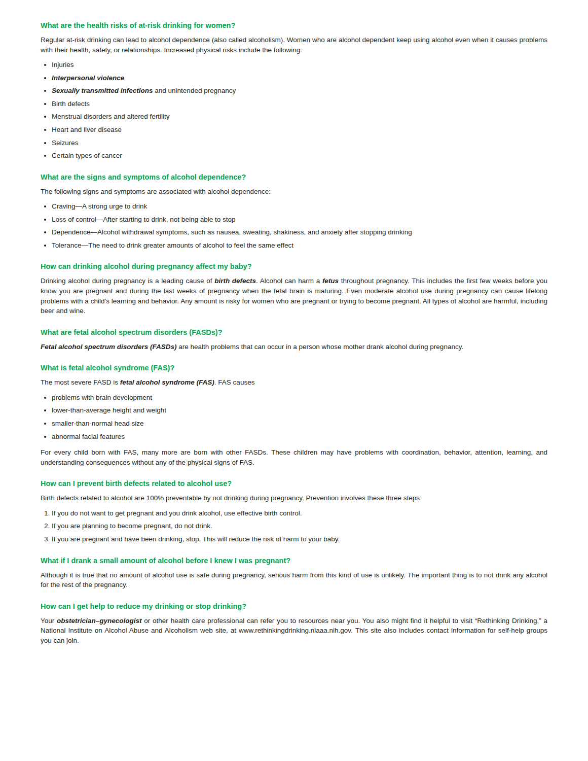What are the health risks of at-risk drinking for women?
Regular at-risk drinking can lead to alcohol dependence (also called alcoholism). Women who are alcohol dependent keep using alcohol even when it causes problems with their health, safety, or relationships. Increased physical risks include the following:
Injuries
Interpersonal violence
Sexually transmitted infections and unintended pregnancy
Birth defects
Menstrual disorders and altered fertility
Heart and liver disease
Seizures
Certain types of cancer
What are the signs and symptoms of alcohol dependence?
The following signs and symptoms are associated with alcohol dependence:
Craving—A strong urge to drink
Loss of control—After starting to drink, not being able to stop
Dependence—Alcohol withdrawal symptoms, such as nausea, sweating, shakiness, and anxiety after stopping drinking
Tolerance—The need to drink greater amounts of alcohol to feel the same effect
How can drinking alcohol during pregnancy affect my baby?
Drinking alcohol during pregnancy is a leading cause of birth defects. Alcohol can harm a fetus throughout pregnancy. This includes the first few weeks before you know you are pregnant and during the last weeks of pregnancy when the fetal brain is maturing. Even moderate alcohol use during pregnancy can cause lifelong problems with a child’s learning and behavior. Any amount is risky for women who are pregnant or trying to become pregnant. All types of alcohol are harmful, including beer and wine.
What are fetal alcohol spectrum disorders (FASDs)?
Fetal alcohol spectrum disorders (FASDs) are health problems that can occur in a person whose mother drank alcohol during pregnancy.
What is fetal alcohol syndrome (FAS)?
The most severe FASD is fetal alcohol syndrome (FAS). FAS causes
problems with brain development
lower-than-average height and weight
smaller-than-normal head size
abnormal facial features
For every child born with FAS, many more are born with other FASDs. These children may have problems with coordination, behavior, attention, learning, and understanding consequences without any of the physical signs of FAS.
How can I prevent birth defects related to alcohol use?
Birth defects related to alcohol are 100% preventable by not drinking during pregnancy. Prevention involves these three steps:
If you do not want to get pregnant and you drink alcohol, use effective birth control.
If you are planning to become pregnant, do not drink.
If you are pregnant and have been drinking, stop. This will reduce the risk of harm to your baby.
What if I drank a small amount of alcohol before I knew I was pregnant?
Although it is true that no amount of alcohol use is safe during pregnancy, serious harm from this kind of use is unlikely. The important thing is to not drink any alcohol for the rest of the pregnancy.
How can I get help to reduce my drinking or stop drinking?
Your obstetrician–gynecologist or other health care professional can refer you to resources near you. You also might find it helpful to visit “Rethinking Drinking,” a National Institute on Alcohol Abuse and Alcoholism web site, at www.rethinkingdrinking.niaaa.nih.gov. This site also includes contact information for self-help groups you can join.